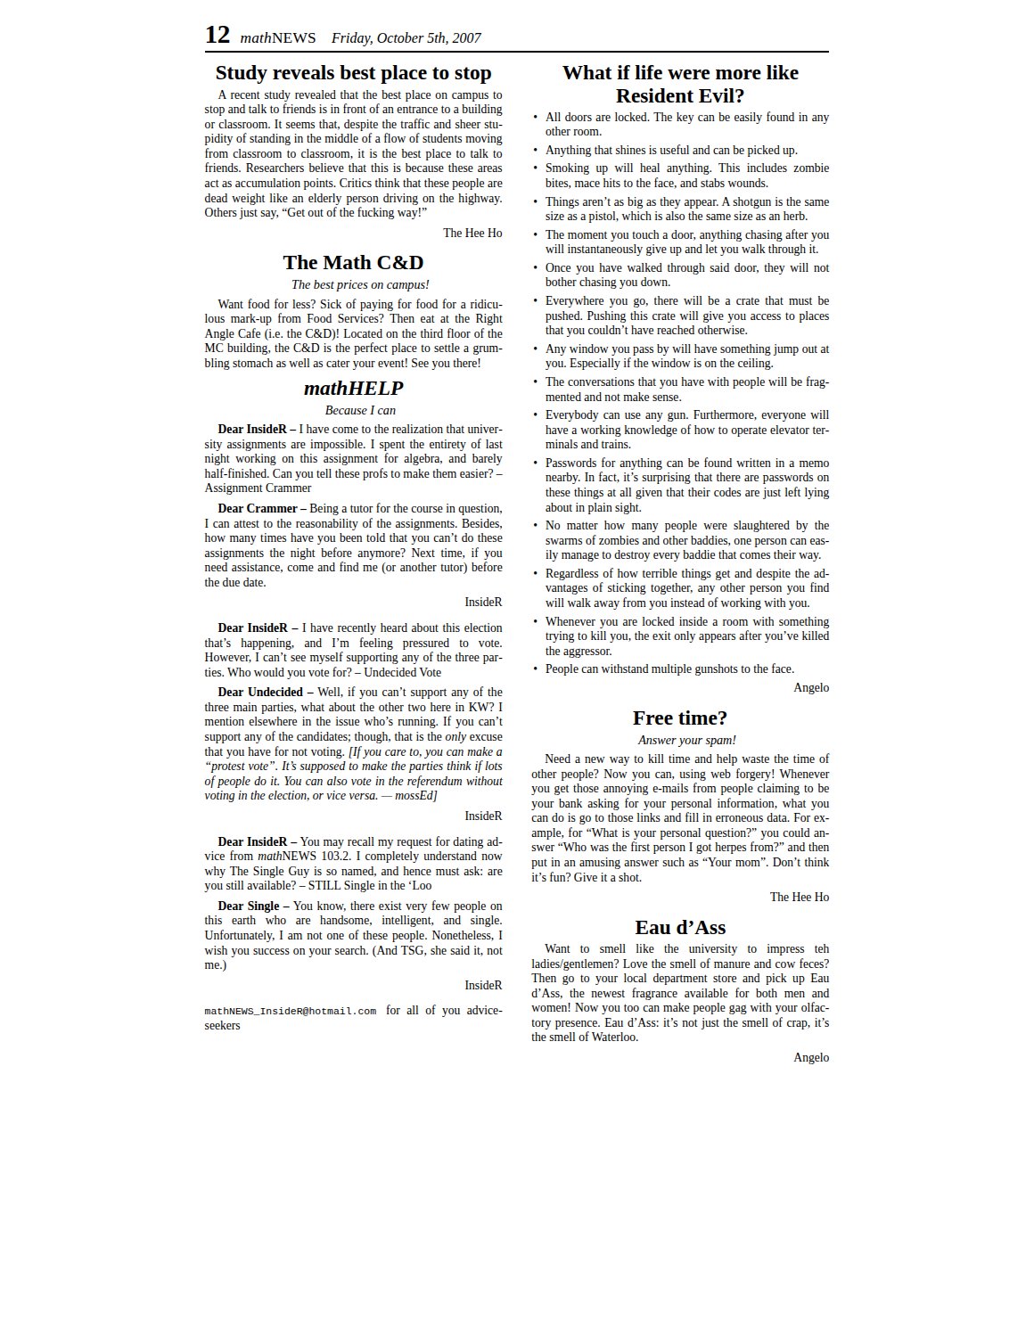12 math NEWS Friday, October 5th, 2007
Study reveals best place to stop
A recent study revealed that the best place on campus to stop and talk to friends is in front of an entrance to a building or classroom. It seems that, despite the traffic and sheer stupidity of standing in the middle of a flow of students moving from classroom to classroom, it is the best place to talk to friends. Researchers believe that this is because these areas act as accumulation points. Critics think that these people are dead weight like an elderly person driving on the highway. Others just say, “Get out of the fucking way!”
The Hee Ho
The Math C&D
The best prices on campus!
Want food for less? Sick of paying for food for a ridiculous mark-up from Food Services? Then eat at the Right Angle Cafe (i.e. the C&D)! Located on the third floor of the MC building, the C&D is the perfect place to settle a grumbling stomach as well as cater your event! See you there!
math HELP
Because I can
Dear InsideR – I have come to the realization that university assignments are impossible. I spent the entirety of last night working on this assignment for algebra, and barely half-finished. Can you tell these profs to make them easier? – Assignment Crammer
Dear Crammer – Being a tutor for the course in question, I can attest to the reasonability of the assignments. Besides, how many times have you been told that you can’t do these assignments the night before anymore? Next time, if you need assistance, come and find me (or another tutor) before the due date.
InsideR
Dear InsideR – I have recently heard about this election that’s happening, and I’m feeling pressured to vote. However, I can’t see myself supporting any of the three parties. Who would you vote for? – Undecided Vote
Dear Undecided – Well, if you can’t support any of the three main parties, what about the other two here in KW? I mention elsewhere in the issue who’s running. If you can’t support any of the candidates; though, that is the only excuse that you have for not voting. [If you care to, you can make a “protest vote”. It’s supposed to make the parties think if lots of people do it. You can also vote in the referendum without voting in the election, or vice versa. — mossEd]
InsideR
Dear InsideR – You may recall my request for dating advice from mathNEWS 103.2. I completely understand now why The Single Guy is so named, and hence must ask: are you still available? – STILL Single in the ‘Loo
Dear Single – You know, there exist very few people on this earth who are handsome, intelligent, and single. Unfortunately, I am not one of these people. Nonetheless, I wish you success on your search. (And TSG, she said it, not me.)
InsideR
mathNEWS_InsideR@hotmail.com for all of you advice-seekers
What if life were more like Resident Evil?
All doors are locked. The key can be easily found in any other room.
Anything that shines is useful and can be picked up.
Smoking up will heal anything. This includes zombie bites, mace hits to the face, and stabs wounds.
Things aren’t as big as they appear. A shotgun is the same size as a pistol, which is also the same size as an herb.
The moment you touch a door, anything chasing after you will instantaneously give up and let you walk through it.
Once you have walked through said door, they will not bother chasing you down.
Everywhere you go, there will be a crate that must be pushed. Pushing this crate will give you access to places that you couldn’t have reached otherwise.
Any window you pass by will have something jump out at you. Especially if the window is on the ceiling.
The conversations that you have with people will be fragmented and not make sense.
Everybody can use any gun. Furthermore, everyone will have a working knowledge of how to operate elevator terminals and trains.
Passwords for anything can be found written in a memo nearby. In fact, it’s surprising that there are passwords on these things at all given that their codes are just left lying about in plain sight.
No matter how many people were slaughtered by the swarms of zombies and other baddies, one person can easily manage to destroy every baddie that comes their way.
Regardless of how terrible things get and despite the advantages of sticking together, any other person you find will walk away from you instead of working with you.
Whenever you are locked inside a room with something trying to kill you, the exit only appears after you’ve killed the aggressor.
People can withstand multiple gunshots to the face.
Angelo
Free time?
Answer your spam!
Need a new way to kill time and help waste the time of other people? Now you can, using web forgery! Whenever you get those annoying e-mails from people claiming to be your bank asking for your personal information, what you can do is go to those links and fill in erroneous data. For example, for “What is your personal question?” you could answer “Who was the first person I got herpes from?” and then put in an amusing answer such as “Your mom”. Don’t think it’s fun? Give it a shot.
The Hee Ho
Eau d’Ass
Want to smell like the university to impress teh ladies/gentlemen? Love the smell of manure and cow feces? Then go to your local department store and pick up Eau d’Ass, the newest fragrance available for both men and women! Now you too can make people gag with your olfactory presence. Eau d’Ass: it’s not just the smell of crap, it’s the smell of Waterloo.
Angelo